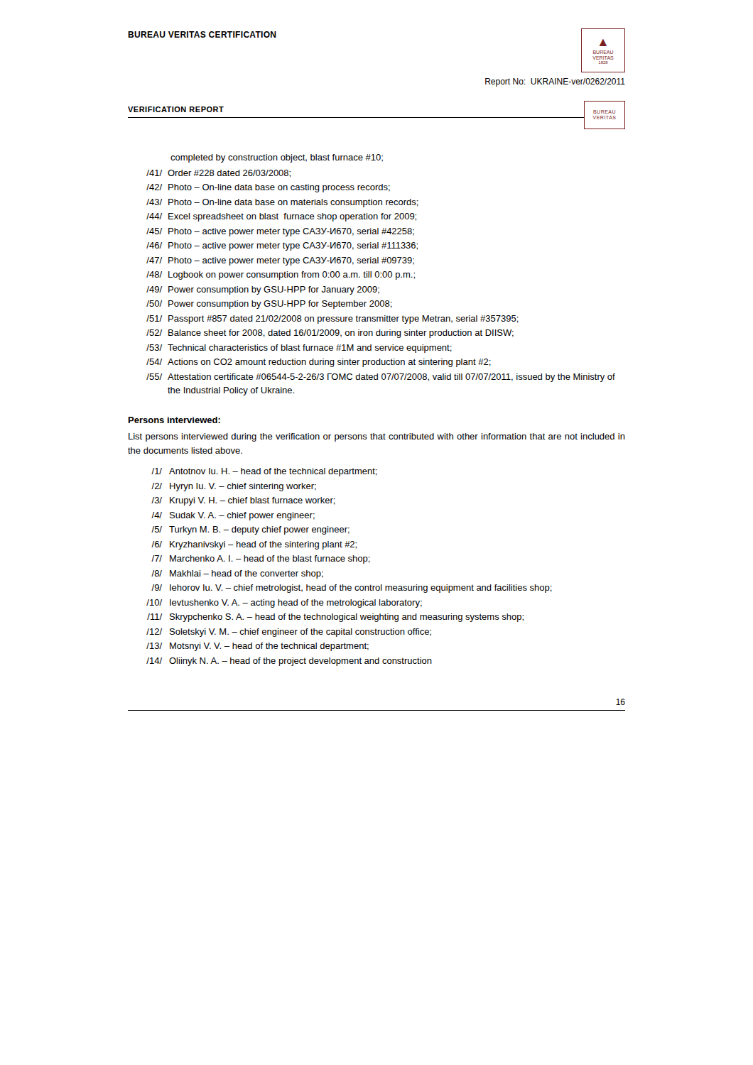BUREAU VERITAS CERTIFICATION
▲
BUREAU
VERITAS
1828
Report No: UKRAINE-ver/0262/2011
VERIFICATION REPORT
BUREAU
VERITAS
completed by construction object, blast furnace #10;
/41/Order #228 dated 26/03/2008;
/42/Photo – On-line data base on casting process records;
/43/Photo – On-line data base on materials consumption records;
/44/Excel spreadsheet on blast furnace shop operation for 2009;
/45/Photo – active power meter type САЗУ-И670, serial #42258;
/46/Photo – active power meter type САЗУ-И670, serial #111336;
/47/Photo – active power meter type САЗУ-И670, serial #09739;
/48/Logbook on power consumption from 0:00 a.m. till 0:00 p.m.;
/49/Power consumption by GSU-HPP for January 2009;
/50/Power consumption by GSU-HPP for September 2008;
/51/Passport #857 dated 21/02/2008 on pressure transmitter type Metran, serial #357395;
/52/Balance sheet for 2008, dated 16/01/2009, on iron during sinter production at DIISW;
/53/Technical characteristics of blast furnace #1M and service equipment;
/54/Actions on CO2 amount reduction during sinter production at sintering plant #2;
/55/Attestation certificate #06544-5-2-26/3 ГОМС dated 07/07/2008, valid till 07/07/2011, issued by the Ministry of the Industrial Policy of Ukraine.
Persons interviewed:
List persons interviewed during the verification or persons that contributed with other information that are not included in the documents listed above.
/1/Antotnov Iu. H. – head of the technical department;
/2/Hyryn Iu. V. – chief sintering worker;
/3/Krupyi V. H. – chief blast furnace worker;
/4/Sudak V. A. – chief power engineer;
/5/Turkyn M. B. – deputy chief power engineer;
/6/Kryzhanivskyi – head of the sintering plant #2;
/7/Marchenko A. I. – head of the blast furnace shop;
/8/Makhlai – head of the converter shop;
/9/Iehorov Iu. V. – chief metrologist, head of the control measuring equipment and facilities shop;
/10/Ievtushenko V. A. – acting head of the metrological laboratory;
/11/Skrypchenko S. A. – head of the technological weighting and measuring systems shop;
/12/Soletskyi V. M. – chief engineer of the capital construction office;
/13/Motsnyi V. V. – head of the technical department;
/14/Oliinyk N. A. – head of the project development and construction
16